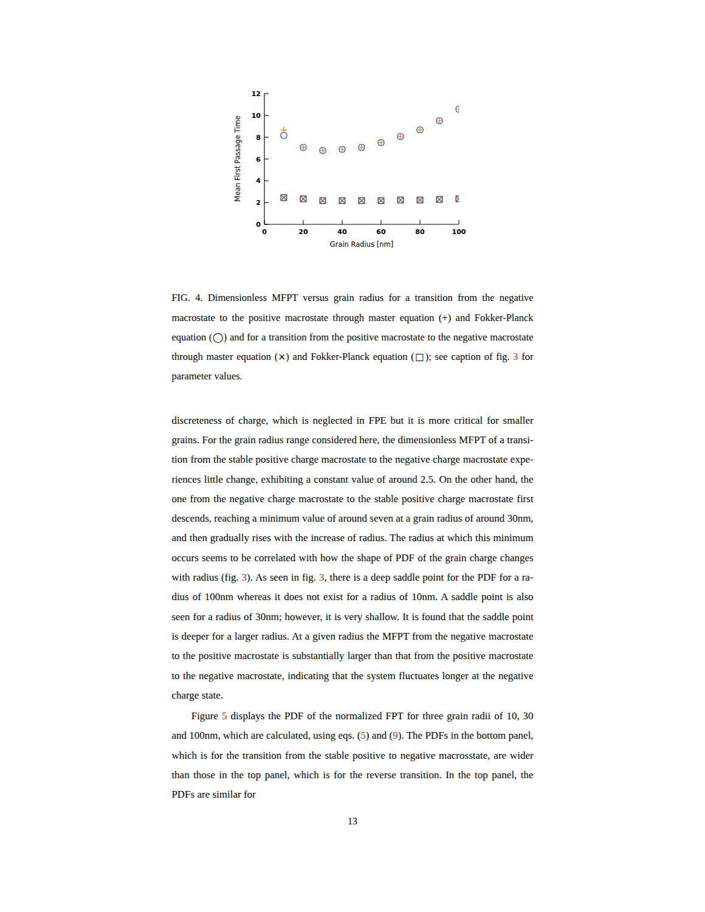0 2 4 6 8 10 12 0 20 40 60 80 100 Grain Radius [nm] Mean First Passage Time
FIG. 4. Dimensionless MFPT versus grain radius for a transition from the negative macrostate to the positive macrostate through master equation (+) and Fokker-Planck equation (◯) and for a transition from the positive macrostate to the negative macrostate through master equation (×) and Fokker-Planck equation (□); see caption of fig. 3 for parameter values.
discreteness of charge, which is neglected in FPE but it is more critical for smaller grains. For the grain radius range considered here, the dimensionless MFPT of a transition from the stable positive charge macrostate to the negative charge macrostate experiences little change, exhibiting a constant value of around 2.5. On the other hand, the one from the negative charge macrostate to the stable positive charge macrostate first descends, reaching a minimum value of around seven at a grain radius of around 30nm, and then gradually rises with the increase of radius. The radius at which this minimum occurs seems to be correlated with how the shape of PDF of the grain charge changes with radius (fig. 3). As seen in fig. 3, there is a deep saddle point for the PDF for a radius of 100nm whereas it does not exist for a radius of 10nm. A saddle point is also seen for a radius of 30nm; however, it is very shallow. It is found that the saddle point is deeper for a larger radius. At a given radius the MFPT from the negative macrostate to the positive macrostate is substantially larger than that from the positive macrostate to the negative macrostate, indicating that the system fluctuates longer at the negative charge state.
Figure 5 displays the PDF of the normalized FPT for three grain radii of 10, 30 and 100nm, which are calculated, using eqs. (5) and (9). The PDFs in the bottom panel, which is for the transition from the stable positive to negative macrosstate, are wider than those in the top panel, which is for the reverse transition. In the top panel, the PDFs are similar for
13